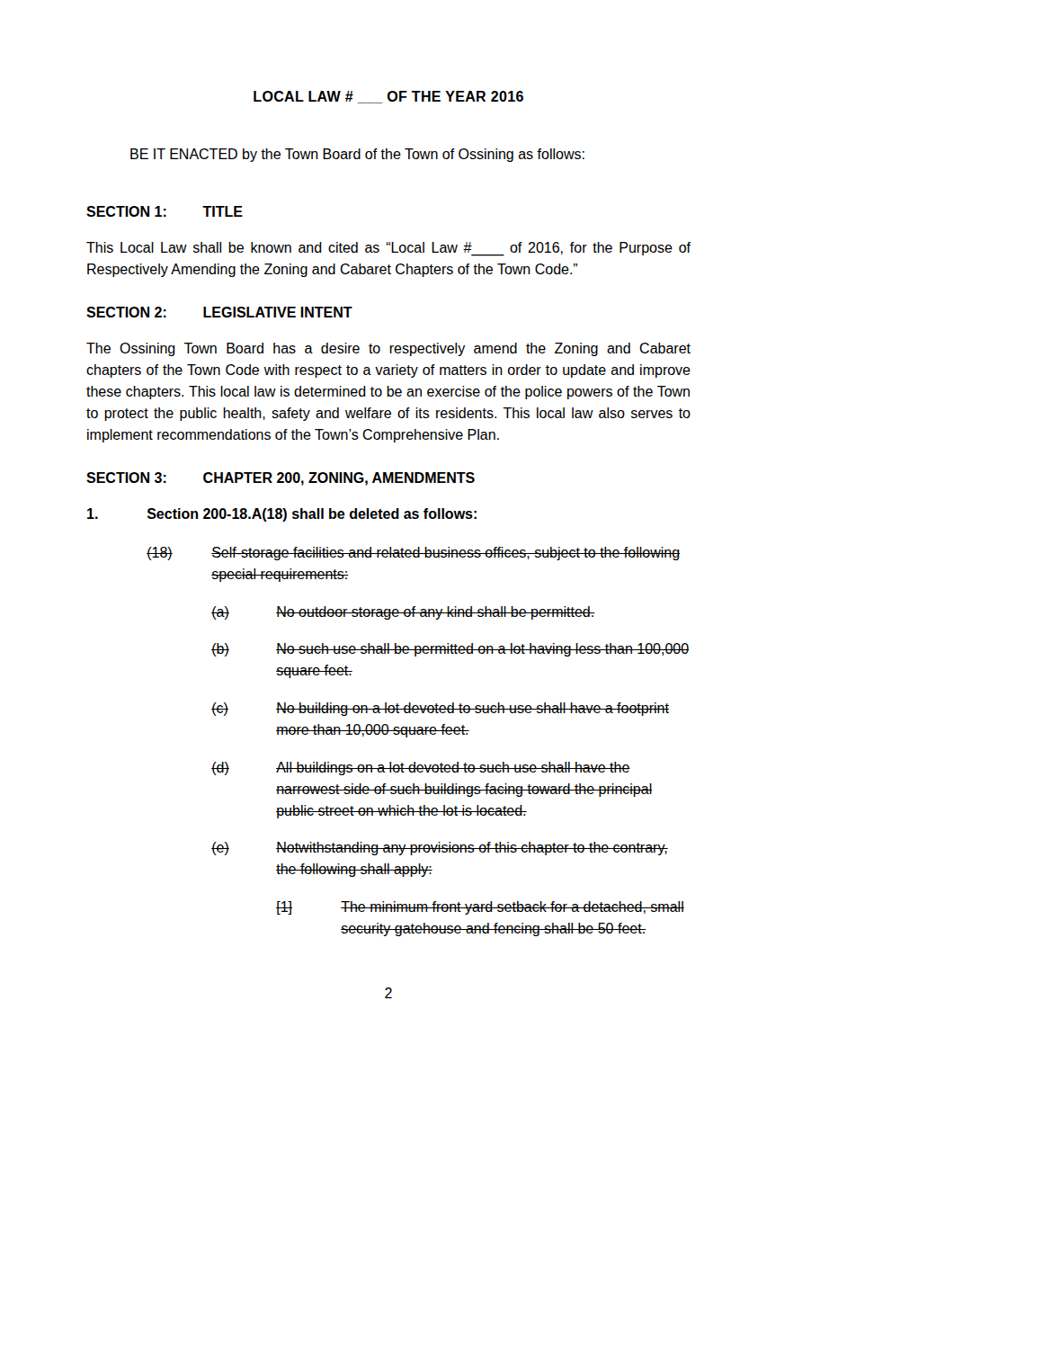LOCAL LAW # ___ OF THE YEAR 2016
BE IT ENACTED by the Town Board of the Town of Ossining as follows:
SECTION 1: TITLE
This Local Law shall be known and cited as “Local Law #____ of 2016, for the Purpose of Respectively Amending the Zoning and Cabaret Chapters of the Town Code.”
SECTION 2: LEGISLATIVE INTENT
The Ossining Town Board has a desire to respectively amend the Zoning and Cabaret chapters of the Town Code with respect to a variety of matters in order to update and improve these chapters. This local law is determined to be an exercise of the police powers of the Town to protect the public health, safety and welfare of its residents. This local law also serves to implement recommendations of the Town’s Comprehensive Plan.
SECTION 3: CHAPTER 200, ZONING, AMENDMENTS
1. Section 200-18.A(18) shall be deleted as follows:
(18) Self-storage facilities and related business offices, subject to the following special requirements:
(a) No outdoor storage of any kind shall be permitted.
(b) No such use shall be permitted on a lot having less than 100,000 square feet.
(c) No building on a lot devoted to such use shall have a footprint more than 10,000 square feet.
(d) All buildings on a lot devoted to such use shall have the narrowest side of such buildings facing toward the principal public street on which the lot is located.
(e) Notwithstanding any provisions of this chapter to the contrary, the following shall apply:
[1] The minimum front yard setback for a detached, small security gatehouse and fencing shall be 50 feet.
2